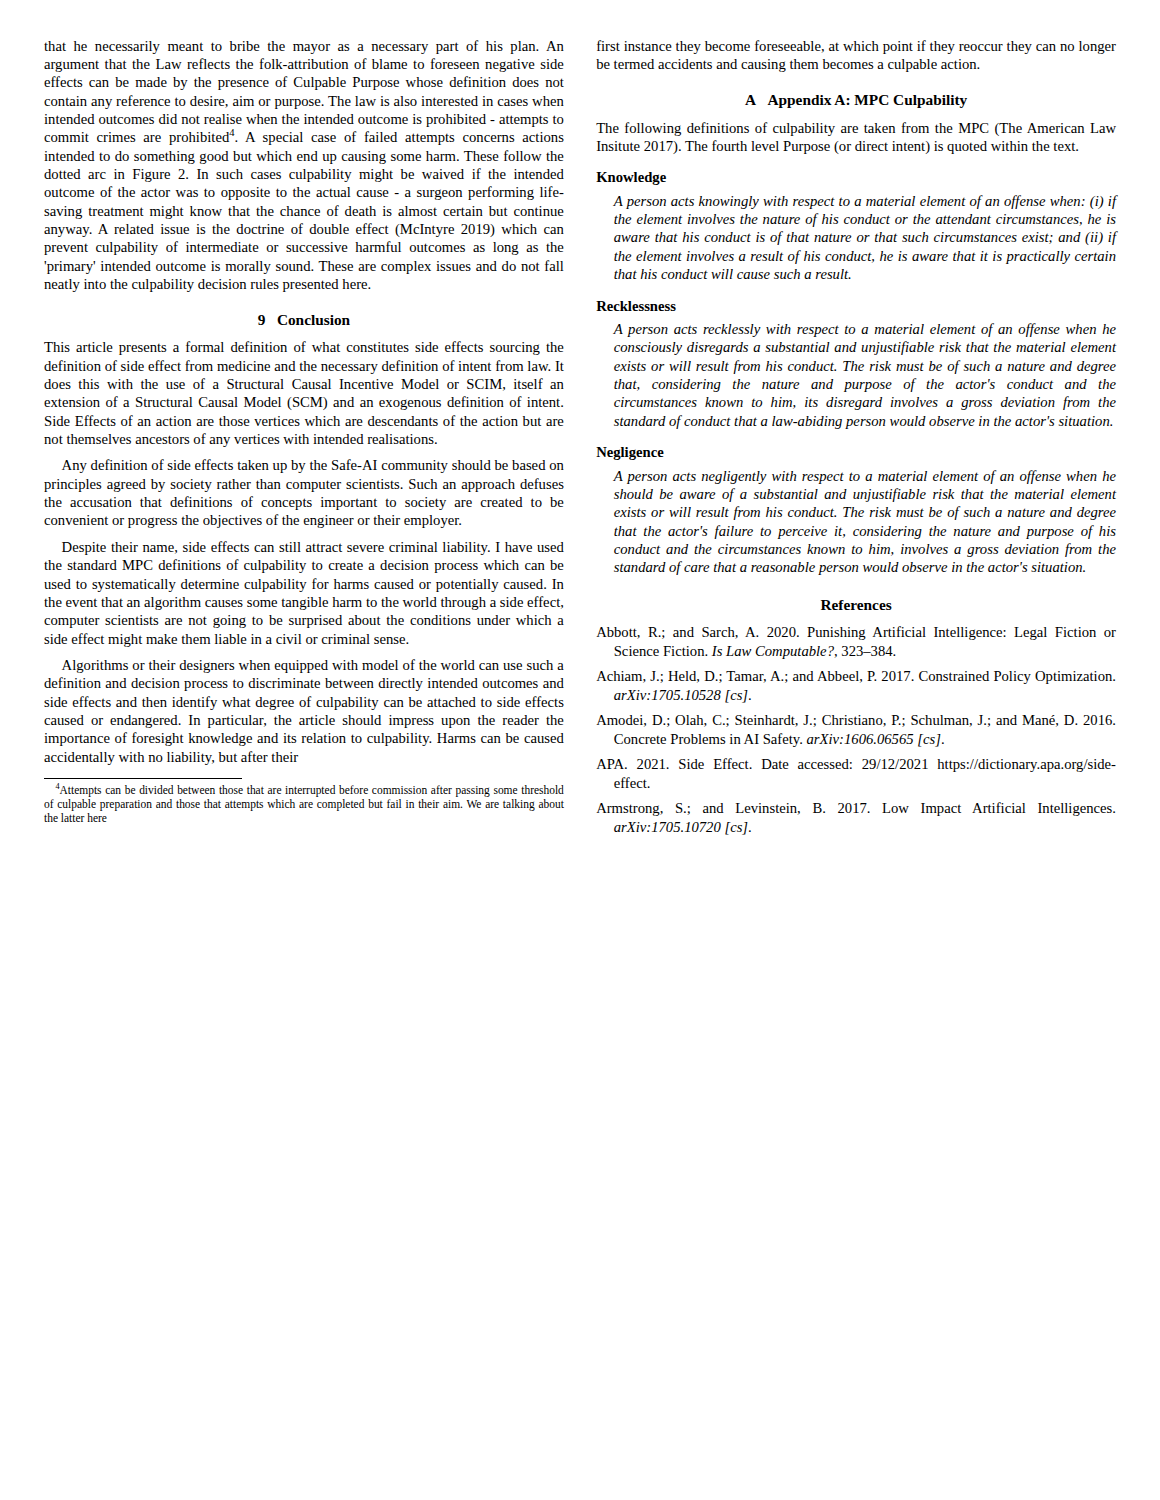that he necessarily meant to bribe the mayor as a necessary part of his plan. An argument that the Law reflects the folk-attribution of blame to foreseen negative side effects can be made by the presence of Culpable Purpose whose definition does not contain any reference to desire, aim or purpose. The law is also interested in cases when intended outcomes did not realise when the intended outcome is prohibited - attempts to commit crimes are prohibited4. A special case of failed attempts concerns actions intended to do something good but which end up causing some harm. These follow the dotted arc in Figure 2. In such cases culpability might be waived if the intended outcome of the actor was to opposite to the actual cause - a surgeon performing life-saving treatment might know that the chance of death is almost certain but continue anyway. A related issue is the doctrine of double effect (McIntyre 2019) which can prevent culpability of intermediate or successive harmful outcomes as long as the 'primary' intended outcome is morally sound. These are complex issues and do not fall neatly into the culpability decision rules presented here.
9 Conclusion
This article presents a formal definition of what constitutes side effects sourcing the definition of side effect from medicine and the necessary definition of intent from law. It does this with the use of a Structural Causal Incentive Model or SCIM, itself an extension of a Structural Causal Model (SCM) and an exogenous definition of intent. Side Effects of an action are those vertices which are descendants of the action but are not themselves ancestors of any vertices with intended realisations.
Any definition of side effects taken up by the Safe-AI community should be based on principles agreed by society rather than computer scientists. Such an approach defuses the accusation that definitions of concepts important to society are created to be convenient or progress the objectives of the engineer or their employer.
Despite their name, side effects can still attract severe criminal liability. I have used the standard MPC definitions of culpability to create a decision process which can be used to systematically determine culpability for harms caused or potentially caused. In the event that an algorithm causes some tangible harm to the world through a side effect, computer scientists are not going to be surprised about the conditions under which a side effect might make them liable in a civil or criminal sense.
Algorithms or their designers when equipped with model of the world can use such a definition and decision process to discriminate between directly intended outcomes and side effects and then identify what degree of culpability can be attached to side effects caused or endangered. In particular, the article should impress upon the reader the importance of foresight knowledge and its relation to culpability. Harms can be caused accidentally with no liability, but after their
4Attempts can be divided between those that are interrupted before commission after passing some threshold of culpable preparation and those that attempts which are completed but fail in their aim. We are talking about the latter here
first instance they become foreseeable, at which point if they reoccur they can no longer be termed accidents and causing them becomes a culpable action.
A Appendix A: MPC Culpability
The following definitions of culpability are taken from the MPC (The American Law Insitute 2017). The fourth level Purpose (or direct intent) is quoted within the text.
Knowledge
A person acts knowingly with respect to a material element of an offense when: (i) if the element involves the nature of his conduct or the attendant circumstances, he is aware that his conduct is of that nature or that such circumstances exist; and (ii) if the element involves a result of his conduct, he is aware that it is practically certain that his conduct will cause such a result.
Recklessness
A person acts recklessly with respect to a material element of an offense when he consciously disregards a substantial and unjustifiable risk that the material element exists or will result from his conduct. The risk must be of such a nature and degree that, considering the nature and purpose of the actor's conduct and the circumstances known to him, its disregard involves a gross deviation from the standard of conduct that a law-abiding person would observe in the actor's situation.
Negligence
A person acts negligently with respect to a material element of an offense when he should be aware of a substantial and unjustifiable risk that the material element exists or will result from his conduct. The risk must be of such a nature and degree that the actor's failure to perceive it, considering the nature and purpose of his conduct and the circumstances known to him, involves a gross deviation from the standard of care that a reasonable person would observe in the actor's situation.
References
Abbott, R.; and Sarch, A. 2020. Punishing Artificial Intelligence: Legal Fiction or Science Fiction. Is Law Computable?, 323–384.
Achiam, J.; Held, D.; Tamar, A.; and Abbeel, P. 2017. Constrained Policy Optimization. arXiv:1705.10528 [cs].
Amodei, D.; Olah, C.; Steinhardt, J.; Christiano, P.; Schulman, J.; and Mané, D. 2016. Concrete Problems in AI Safety. arXiv:1606.06565 [cs].
APA. 2021. Side Effect. Date accessed: 29/12/2021 https://dictionary.apa.org/side-effect.
Armstrong, S.; and Levinstein, B. 2017. Low Impact Artificial Intelligences. arXiv:1705.10720 [cs].